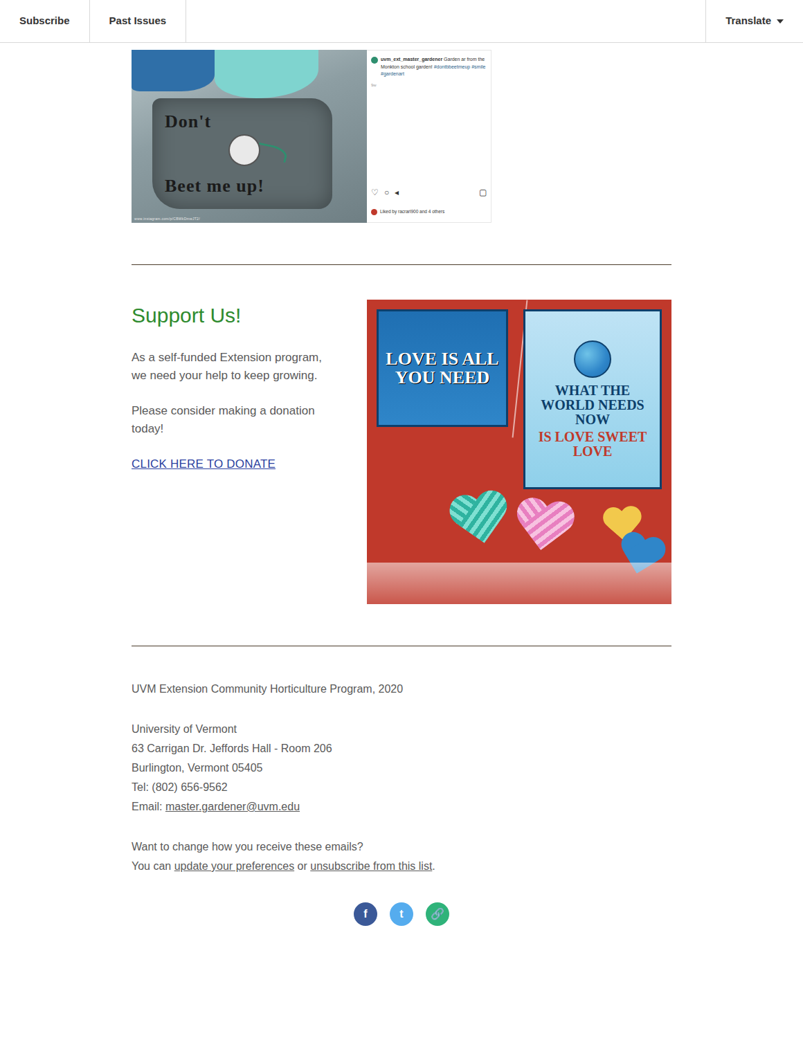Subscribe Past Issues
Translate
Don't Beet me up!
www.instagram.com/p/CBWkDmwJT2/
uvm_ext_master_gardener Garden ar from the Monkton school garden! #dontbbeetmeup #smile #gardenart
9w
♡ ○ ◂
▢
Liked by racrarl900 and 4 others
Support Us!
As a self-funded Extension program, we need your help to keep growing.
Please consider making a donation today!
CLICK HERE TO DONATE
LOVE IS ALL YOU NEED
WHAT THE WORLD NEEDS NOW IS LOVE SWEET LOVE
UVM Extension Community Horticulture Program, 2020
University of Vermont
63 Carrigan Dr. Jeffords Hall - Room 206
Burlington, Vermont 05405
Tel: (802) 656-9562
Email: master.gardener@uvm.edu
Want to change how you receive these emails?
You can update your preferences or unsubscribe from this list.
f t 🔗